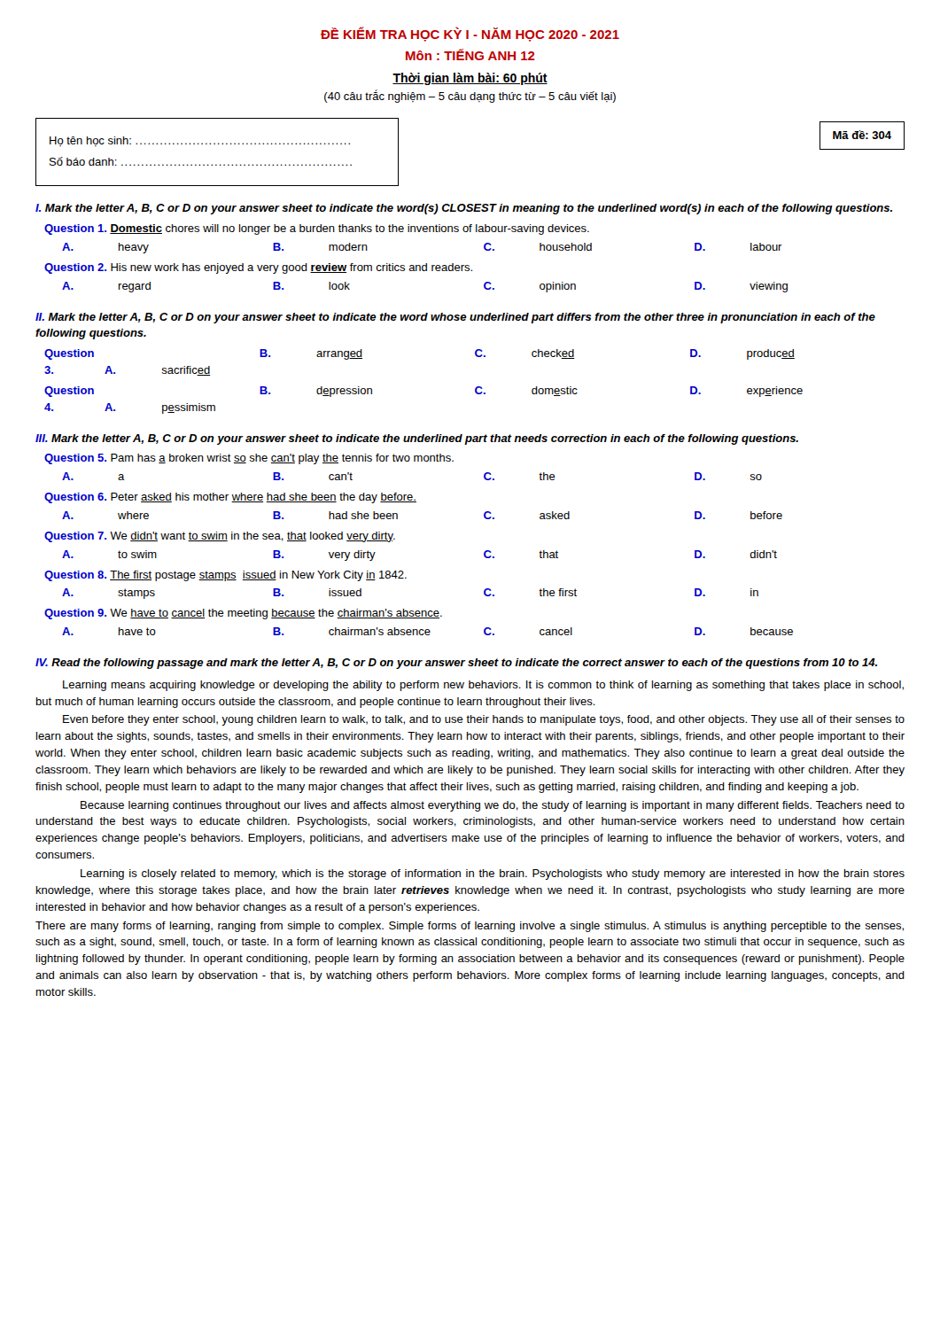ĐỀ KIỂM TRA HỌC KỲ I - NĂM HỌC 2020 - 2021
Môn : TIẾNG ANH 12
Thời gian làm bài: 60 phút
(40 câu trắc nghiệm – 5 câu dạng thức từ – 5 câu viết lại)
Họ tên học sinh: .....................................................
Số báo danh: .........................................................
Mã đề: 304
I. Mark the letter A, B, C or D on your answer sheet to indicate the word(s) CLOSEST in meaning to the underlined word(s) in each of the following questions.
Question 1. Domestic chores will no longer be a burden thanks to the inventions of labour-saving devices.
A. heavy B. modern C. household D. labour
Question 2. His new work has enjoyed a very good review from critics and readers.
A. regard B. look C. opinion D. viewing
II. Mark the letter A, B, C or D on your answer sheet to indicate the word whose underlined part differs from the other three in pronunciation in each of the following questions.
Question 3. A. sacrificed B. arranged C. checked D. produced
Question 4. A. pessimism B. depression C. domestic D. experience
III. Mark the letter A, B, C or D on your answer sheet to indicate the underlined part that needs correction in each of the following questions.
Question 5. Pam has a broken wrist so she can't play the tennis for two months.
A. a B. can't C. the D. so
Question 6. Peter asked his mother where had she been the day before.
A. where B. had she been C. asked D. before
Question 7. We didn't want to swim in the sea, that looked very dirty.
A. to swim B. very dirty C. that D. didn't
Question 8. The first postage stamps issued in New York City in 1842.
A. stamps B. issued C. the first D. in
Question 9. We have to cancel the meeting because the chairman's absence.
A. have to B. chairman's absence C. cancel D. because
IV. Read the following passage and mark the letter A, B, C or D on your answer sheet to indicate the correct answer to each of the questions from 10 to 14.
Learning means acquiring knowledge or developing the ability to perform new behaviors. It is common to think of learning as something that takes place in school, but much of human learning occurs outside the classroom, and people continue to learn throughout their lives.
Even before they enter school, young children learn to walk, to talk, and to use their hands to manipulate toys, food, and other objects. They use all of their senses to learn about the sights, sounds, tastes, and smells in their environments. They learn how to interact with their parents, siblings, friends, and other people important to their world. When they enter school, children learn basic academic subjects such as reading, writing, and mathematics. They also continue to learn a great deal outside the classroom. They learn which behaviors are likely to be rewarded and which are likely to be punished. They learn social skills for interacting with other children. After they finish school, people must learn to adapt to the many major changes that affect their lives, such as getting married, raising children, and finding and keeping a job.
Because learning continues throughout our lives and affects almost everything we do, the study of learning is important in many different fields. Teachers need to understand the best ways to educate children. Psychologists, social workers, criminologists, and other human-service workers need to understand how certain experiences change people's behaviors. Employers, politicians, and advertisers make use of the principles of learning to influence the behavior of workers, voters, and consumers.
Learning is closely related to memory, which is the storage of information in the brain. Psychologists who study memory are interested in how the brain stores knowledge, where this storage takes place, and how the brain later retrieves knowledge when we need it. In contrast, psychologists who study learning are more interested in behavior and how behavior changes as a result of a person's experiences.
There are many forms of learning, ranging from simple to complex. Simple forms of learning involve a single stimulus. A stimulus is anything perceptible to the senses, such as a sight, sound, smell, touch, or taste. In a form of learning known as classical conditioning, people learn to associate two stimuli that occur in sequence, such as lightning followed by thunder. In operant conditioning, people learn by forming an association between a behavior and its consequences (reward or punishment). People and animals can also learn by observation - that is, by watching others perform behaviors. More complex forms of learning include learning languages, concepts, and motor skills.